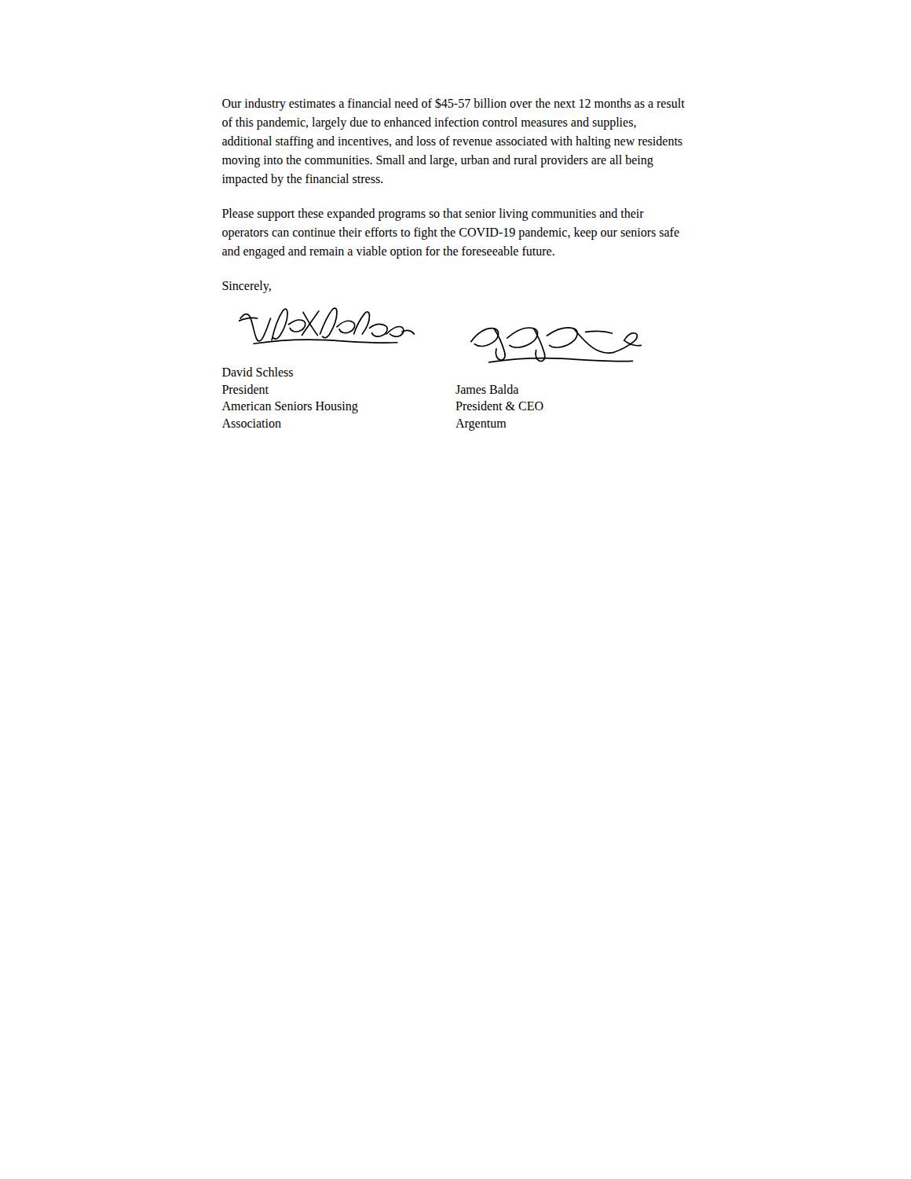Our industry estimates a financial need of $45-57 billion over the next 12 months as a result of this pandemic, largely due to enhanced infection control measures and supplies, additional staffing and incentives, and loss of revenue associated with halting new residents moving into the communities. Small and large, urban and rural providers are all being impacted by the financial stress.
Please support these expanded programs so that senior living communities and their operators can continue their efforts to fight the COVID-19 pandemic, keep our seniors safe and engaged and remain a viable option for the foreseeable future.
Sincerely,
| David Schless President American Seniors Housing Association | | James Balda President & CEO Argentum |